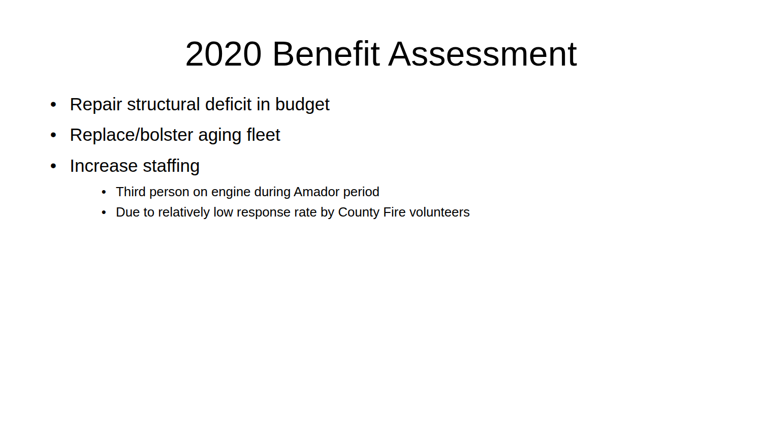2020 Benefit Assessment
Repair structural deficit in budget
Replace/bolster aging fleet
Increase staffing
Third person on engine during Amador period
Due to relatively low response rate by County Fire volunteers